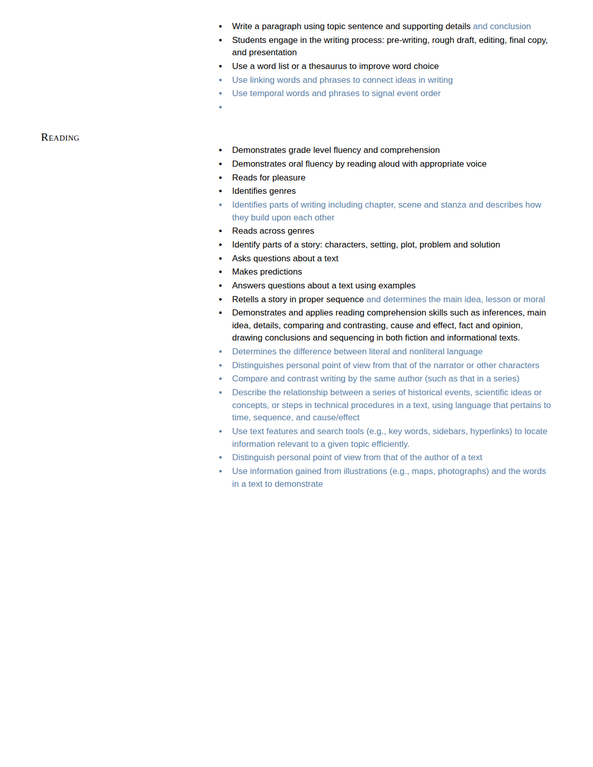Write a paragraph using topic sentence and supporting details and conclusion
Students engage in the writing process: pre-writing, rough draft, editing, final copy, and presentation
Use a word list or a thesaurus to improve word choice
Use linking words and phrases to connect ideas in writing
Use temporal words and phrases to signal event order
Reading
Demonstrates grade level fluency and comprehension
Demonstrates oral fluency by reading aloud with appropriate voice
Reads for pleasure
Identifies genres
Identifies parts of writing including chapter, scene and stanza and describes how they build upon each other
Reads across genres
Identify parts of a story: characters, setting, plot, problem and solution
Asks questions about a text
Makes predictions
Answers questions about a text using examples
Retells a story in proper sequence and determines the main idea, lesson or moral
Demonstrates and applies reading comprehension skills such as inferences, main idea, details, comparing and contrasting, cause and effect, fact and opinion, drawing conclusions and sequencing in both fiction and informational texts.
Determines the difference between literal and nonliteral language
Distinguishes personal point of view from that of the narrator or other characters
Compare and contrast writing by the same author (such as that in a series)
Describe the relationship between a series of historical events, scientific ideas or concepts, or steps in technical procedures in a text, using language that pertains to time, sequence, and cause/effect
Use text features and search tools (e.g., key words, sidebars, hyperlinks) to locate information relevant to a given topic efficiently.
Distinguish personal point of view from that of the author of a text
Use information gained from illustrations (e.g., maps, photographs) and the words in a text to demonstrate